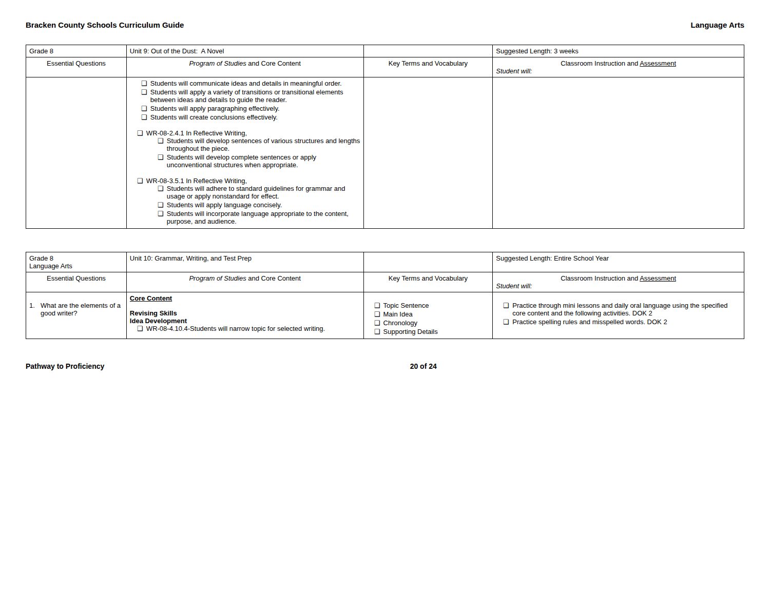Bracken County Schools Curriculum Guide
Language Arts
| Grade 8 | Unit 9: Out of the Dust: A Novel | | Suggested Length: 3 weeks |
| Essential Questions | Program of Studies and Core Content | Key Terms and Vocabulary | Classroom Instruction and Assessment Student will: |
| | Students will communicate ideas and details in meaningful order. Students will apply a variety of transitions or transitional elements between ideas and details to guide the reader. Students will apply paragraphing effectively. Students will create conclusions effectively. WR-08-2.4.1 In Reflective Writing, Students will develop sentences of various structures and lengths throughout the piece. Students will develop complete sentences or apply unconventional structures when appropriate. WR-08-3.5.1 In Reflective Writing, Students will adhere to standard guidelines for grammar and usage or apply nonstandard for effect. Students will apply language concisely. Students will incorporate language appropriate to the content, purpose, and audience. | | |
| Grade 8 Language Arts | Unit 10: Grammar, Writing, and Test Prep | | Suggested Length: Entire School Year |
| Essential Questions | Program of Studies and Core Content | Key Terms and Vocabulary | Classroom Instruction and Assessment Student will: |
| What are the elements of a good writer? | Core Content Revising Skills Idea Development WR-08-4.10.4-Students will narrow topic for selected writing. | Topic Sentence Main Idea Chronology Supporting Details | Practice through mini lessons and daily oral language using the specified core content and the following activities. DOK 2 Practice spelling rules and misspelled words. DOK 2 |
Pathway to Proficiency
20 of 24